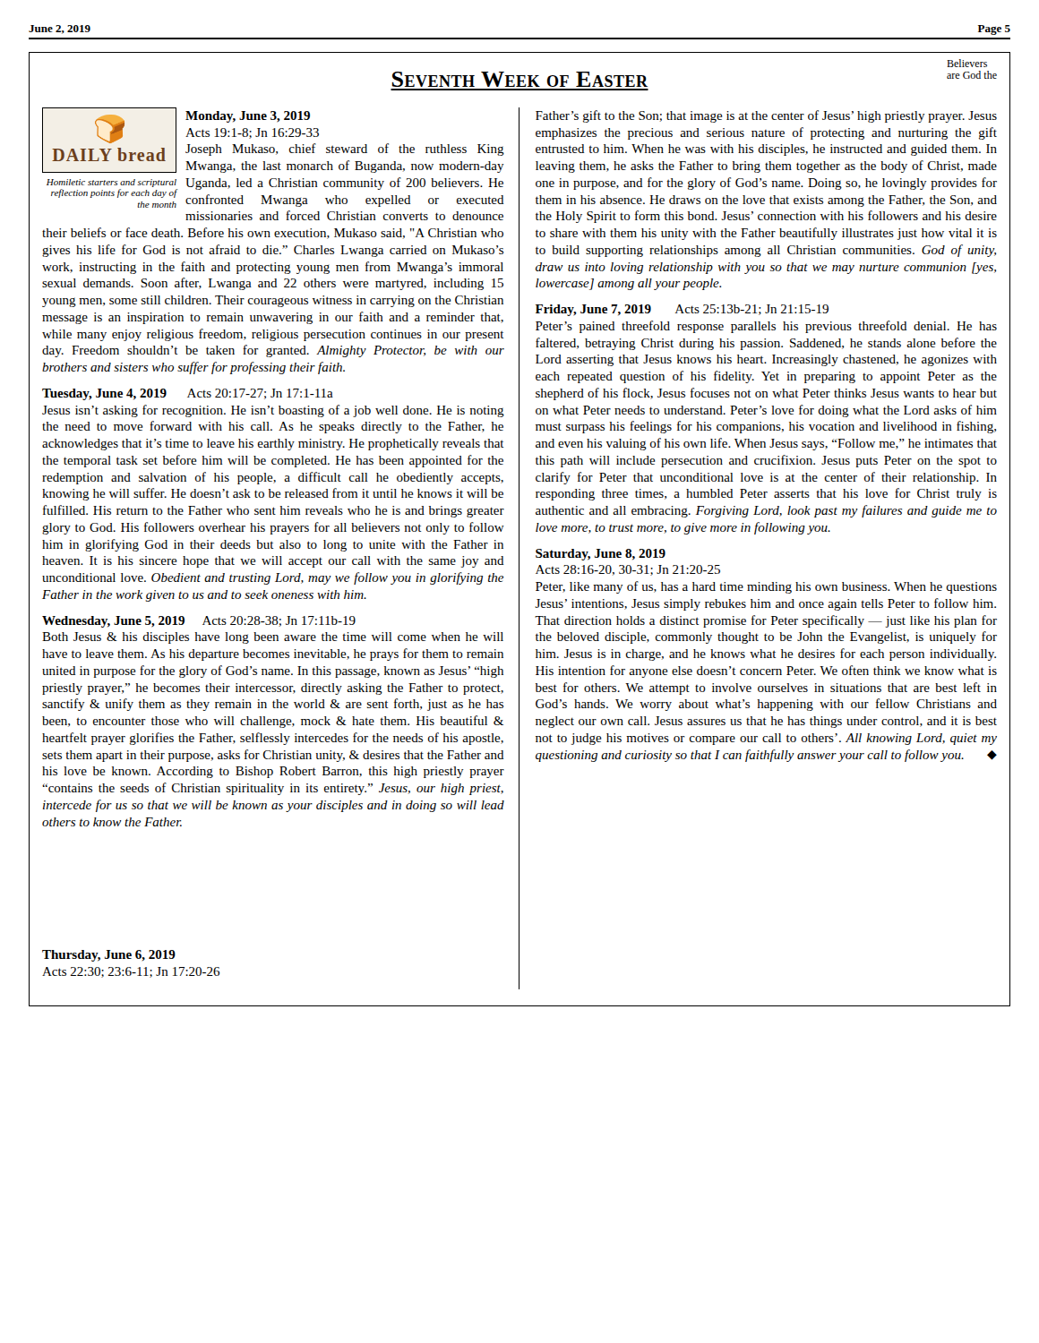June 2, 2019 Page 5
Believers are God the
Seventh Week of Easter
🍞
DAILY bread
Homiletic starters and scriptural reflection points for each day of the month
Monday, June 3, 2019
Acts 19:1-8; Jn 16:29-33 Joseph Mukaso, chief steward of the ruthless King Mwanga, the last monarch of Buganda, now modern-day Uganda, led a Christian community of 200 believers. He confronted Mwanga who expelled or executed missionaries and forced Christian converts to denounce their beliefs or face death. Before his own execution, Mukaso said, "A Christian who gives his life for God is not afraid to die.” Charles Lwanga carried on Mukaso’s work, instructing in the faith and protecting young men from Mwanga’s immoral sexual demands. Soon after, Lwanga and 22 others were martyred, including 15 young men, some still children. Their courageous witness in carrying on the Christian message is an inspiration to remain unwavering in our faith and a reminder that, while many enjoy religious freedom, religious persecution continues in our present day. Freedom shouldn’t be taken for granted. Almighty Protector, be with our brothers and sisters who suffer for professing their faith.
Tuesday, June 4, 2019 Acts 20:17-27; Jn 17:1-11a
Jesus isn’t asking for recognition. He isn’t boasting of a job well done. He is noting the need to move forward with his call. As he speaks directly to the Father, he acknowledges that it’s time to leave his earthly ministry. He prophetically reveals that the temporal task set before him will be completed. He has been appointed for the redemption and salvation of his people, a difficult call he obediently accepts, knowing he will suffer. He doesn’t ask to be released from it until he knows it will be fulfilled. His return to the Father who sent him reveals who he is and brings greater glory to God. His followers overhear his prayers for all believers not only to follow him in glorifying God in their deeds but also to long to unite with the Father in heaven. It is his sincere hope that we will accept our call with the same joy and unconditional love. Obedient and trusting Lord, may we follow you in glorifying the Father in the work given to us and to seek oneness with him.
Wednesday, June 5, 2019 Acts 20:28-38; Jn 17:11b-19
Both Jesus & his disciples have long been aware the time will come when he will have to leave them. As his departure becomes inevitable, he prays for them to remain united in purpose for the glory of God’s name. In this passage, known as Jesus’ “high priestly prayer,” he becomes their intercessor, directly asking the Father to protect, sanctify & unify them as they remain in the world & are sent forth, just as he has been, to encounter those who will challenge, mock & hate them. His beautiful & heartfelt prayer glorifies the Father, selflessly intercedes for the needs of his apostle, sets them apart in their purpose, asks for Christian unity, & desires that the Father and his love be known. According to Bishop Robert Barron, this high priestly prayer “contains the seeds of Christian spirituality in its entirety.” Jesus, our high priest, intercede for us so that we will be known as your disciples and in doing so will lead others to know the Father.
Thursday, June 6, 2019
Acts 22:30; 23:6-11; Jn 17:20-26
Father’s gift to the Son; that image is at the center of Jesus’ high priestly prayer. Jesus emphasizes the precious and serious nature of protecting and nurturing the gift entrusted to him. When he was with his disciples, he instructed and guided them. In leaving them, he asks the Father to bring them together as the body of Christ, made one in purpose, and for the glory of God’s name. Doing so, he lovingly provides for them in his absence. He draws on the love that exists among the Father, the Son, and the Holy Spirit to form this bond. Jesus’ connection with his followers and his desire to share with them his unity with the Father beautifully illustrates just how vital it is to build supporting relationships among all Christian communities. God of unity, draw us into loving relationship with you so that we may nurture communion [yes, lowercase] among all your people.
Friday, June 7, 2019 Acts 25:13b-21; Jn 21:15-19
Peter’s pained threefold response parallels his previous threefold denial. He has faltered, betraying Christ during his passion. Saddened, he stands alone before the Lord asserting that Jesus knows his heart. Increasingly chastened, he agonizes with each repeated question of his fidelity. Yet in preparing to appoint Peter as the shepherd of his flock, Jesus focuses not on what Peter thinks Jesus wants to hear but on what Peter needs to understand. Peter’s love for doing what the Lord asks of him must surpass his feelings for his companions, his vocation and livelihood in fishing, and even his valuing of his own life. When Jesus says, “Follow me,” he intimates that this path will include persecution and crucifixion. Jesus puts Peter on the spot to clarify for Peter that unconditional love is at the center of their relationship. In responding three times, a humbled Peter asserts that his love for Christ truly is authentic and all embracing. Forgiving Lord, look past my failures and guide me to love more, to trust more, to give more in following you.
Saturday, June 8, 2019
Acts 28:16-20, 30-31; Jn 21:20-25 Peter, like many of us, has a hard time minding his own business. When he questions Jesus’ intentions, Jesus simply rebukes him and once again tells Peter to follow him. That direction holds a distinct promise for Peter specifically — just like his plan for the beloved disciple, commonly thought to be John the Evangelist, is uniquely for him. Jesus is in charge, and he knows what he desires for each person individually. His intention for anyone else doesn’t concern Peter. We often think we know what is best for others. We attempt to involve ourselves in situations that are best left in God’s hands. We worry about what’s happening with our fellow Christians and neglect our own call. Jesus assures us that he has things under control, and it is best not to judge his motives or compare our call to others’. All knowing Lord, quiet my questioning and curiosity so that I can faithfully answer your call to follow you. ◆